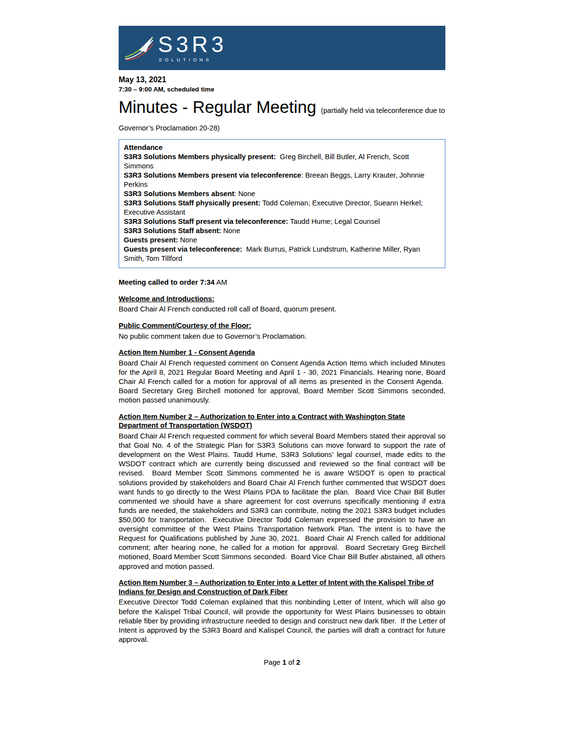S3R3
SOLUTIONS
May 13, 2021
7:30 – 9:00 AM, scheduled time
Minutes - Regular Meeting (partially held via teleconference due to Governor’s Proclamation 20-28)
Attendance
S3R3 Solutions Members physically present: Greg Birchell, Bill Butler, Al French, Scott Simmons
S3R3 Solutions Members present via teleconference: Breean Beggs, Larry Krauter, Johnnie Perkins
S3R3 Solutions Members absent: None
S3R3 Solutions Staff physically present: Todd Coleman; Executive Director, Sueann Herkel; Executive Assistant
S3R3 Solutions Staff present via teleconference: Taudd Hume; Legal Counsel
S3R3 Solutions Staff absent: None
Guests present: None
Guests present via teleconference: Mark Burrus, Patrick Lundstrum, Katherine Miller, Ryan Smith, Tom Tillford
Meeting called to order 7:34 AM
Welcome and Introductions:
Board Chair Al French conducted roll call of Board, quorum present.
Public Comment/Courtesy of the Floor:
No public comment taken due to Governor’s Proclamation.
Action Item Number 1 - Consent Agenda
Board Chair Al French requested comment on Consent Agenda Action Items which included Minutes for the April 8, 2021 Regular Board Meeting and April 1 - 30, 2021 Financials. Hearing none, Board Chair Al French called for a motion for approval of all items as presented in the Consent Agenda. Board Secretary Greg Birchell motioned for approval, Board Member Scott Simmons seconded, motion passed unanimously.
Action Item Number 2 – Authorization to Enter into a Contract with Washington State Department of Transportation (WSDOT)
Board Chair Al French requested comment for which several Board Members stated their approval so that Goal No. 4 of the Strategic Plan for S3R3 Solutions can move forward to support the rate of development on the West Plains. Taudd Hume, S3R3 Solutions’ legal counsel, made edits to the WSDOT contract which are currently being discussed and reviewed so the final contract will be revised. Board Member Scott Simmons commented he is aware WSDOT is open to practical solutions provided by stakeholders and Board Chair Al French further commented that WSDOT does want funds to go directly to the West Plains PDA to facilitate the plan. Board Vice Chair Bill Butler commented we should have a share agreement for cost overruns specifically mentioning if extra funds are needed, the stakeholders and S3R3 can contribute, noting the 2021 S3R3 budget includes $50,000 for transportation. Executive Director Todd Coleman expressed the provision to have an oversight committee of the West Plains Transportation Network Plan. The intent is to have the Request for Qualifications published by June 30, 2021. Board Chair Al French called for additional comment; after hearing none, he called for a motion for approval. Board Secretary Greg Birchell motioned, Board Member Scott Simmons seconded. Board Vice Chair Bill Butler abstained, all others approved and motion passed.
Action Item Number 3 – Authorization to Enter into a Letter of Intent with the Kalispel Tribe of Indians for Design and Construction of Dark Fiber
Executive Director Todd Coleman explained that this nonbinding Letter of Intent, which will also go before the Kalispel Tribal Council, will provide the opportunity for West Plains businesses to obtain reliable fiber by providing infrastructure needed to design and construct new dark fiber. If the Letter of Intent is approved by the S3R3 Board and Kalispel Council, the parties will draft a contract for future approval.
Page 1 of 2